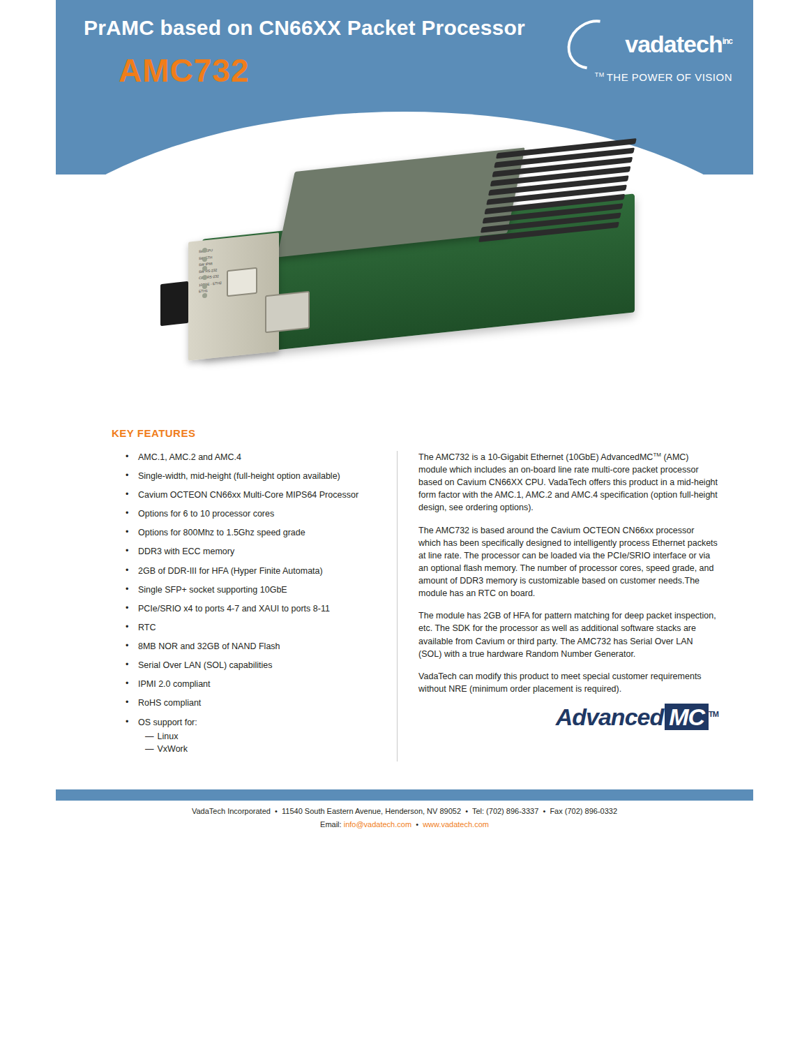PrAMC based on CN66XX Packet Processor
AMC732
vadatechinc
TMTHE POWER OF VISION
SW CPU
SW ETH
SW IPMI
SW RS-232
CPU RS-232
10GbE - ETH2
ETH1
KEY FEATURES
AMC.1, AMC.2 and AMC.4
Single-width, mid-height (full-height option available)
Cavium OCTEON CN66xx Multi-Core MIPS64 Processor
Options for 6 to 10 processor cores
Options for 800Mhz to 1.5Ghz speed grade
DDR3 with ECC memory
2GB of DDR-III for HFA (Hyper Finite Automata)
Single SFP+ socket supporting 10GbE
PCIe/SRIO x4 to ports 4-7 and XAUI to ports 8-11
RTC
8MB NOR and 32GB of NAND Flash
Serial Over LAN (SOL) capabilities
IPMI 2.0 compliant
RoHS compliant
OS support for:
Linux
VxWork
The AMC732 is a 10-Gigabit Ethernet (10GbE) AdvancedMCTM (AMC) module which includes an on-board line rate multi-core packet processor based on Cavium CN66XX CPU. VadaTech offers this product in a mid-height form factor with the AMC.1, AMC.2 and AMC.4 specification (option full-height design, see ordering options).
The AMC732 is based around the Cavium OCTEON CN66xx processor which has been specifically designed to intelligently process Ethernet packets at line rate. The processor can be loaded via the PCIe/SRIO interface or via an optional flash memory. The number of processor cores, speed grade, and amount of DDR3 memory is customizable based on customer needs.The module has an RTC on board.
The module has 2GB of HFA for pattern matching for deep packet inspection, etc. The SDK for the processor as well as additional software stacks are available from Cavium or third party. The AMC732 has Serial Over LAN (SOL) with a true hardware Random Number Generator.
VadaTech can modify this product to meet special customer requirements without NRE (minimum order placement is required).
AdvancedMCTM
VadaTech Incorporated • 11540 South Eastern Avenue, Henderson, NV 89052 • Tel: (702) 896-3337 • Fax (702) 896-0332
Email: info@vadatech.com • www.vadatech.com